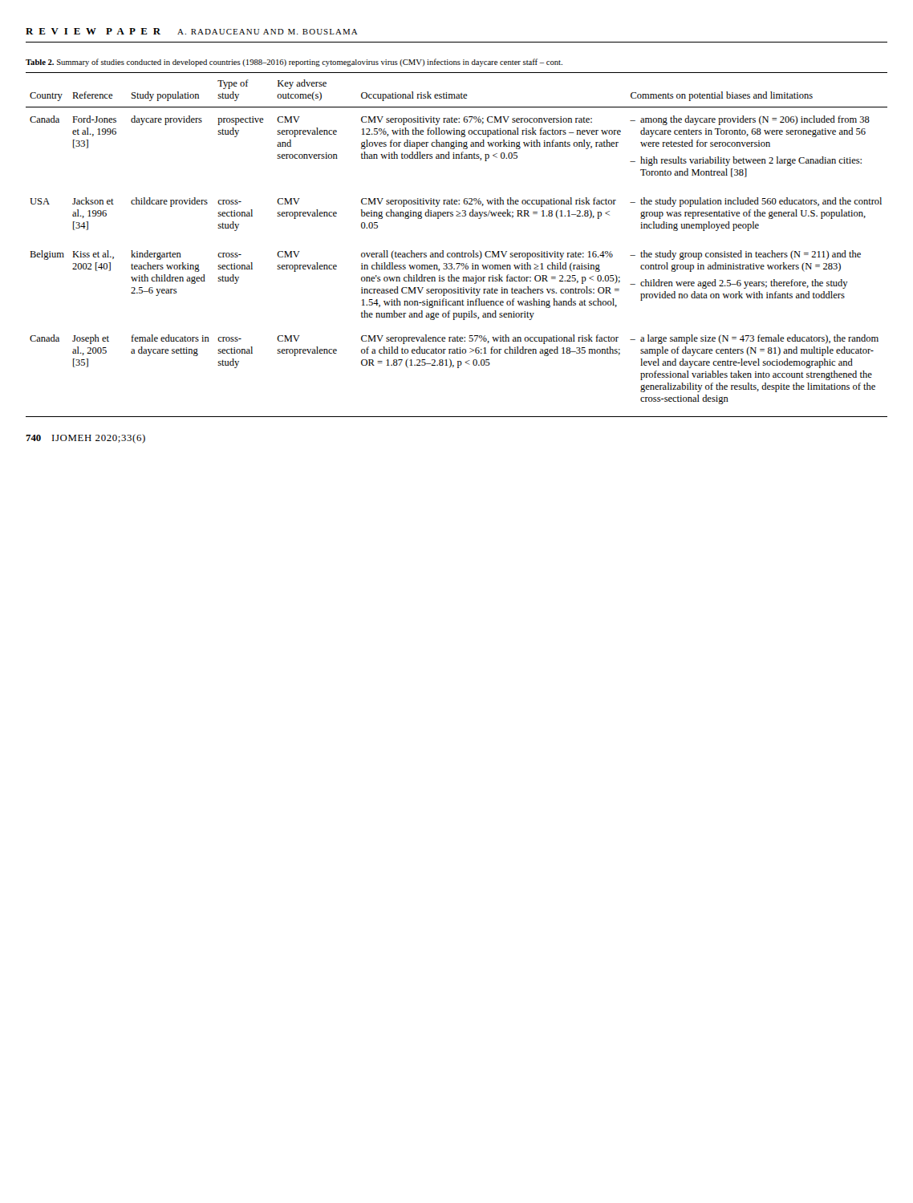R E V I E W P A P E R A. RADAUCEANU AND M. BOUSLAMA
Table 2. Summary of studies conducted in developed countries (1988–2016) reporting cytomegalovirus virus (CMV) infections in daycare center staff – cont.
| Country | Reference | Study population | Type of study | Key adverse outcome(s) | Occupational risk estimate | Comments on potential biases and limitations |
| --- | --- | --- | --- | --- | --- | --- |
| Canada | Ford-Jones et al., 1996 [33] | daycare providers | prospective study | CMV seroprevalence and seroconversion | CMV seropositivity rate: 67%; CMV seroconversion rate: 12.5%, with the following occupational risk factors – never wore gloves for diaper changing and working with infants only, rather than with toddlers and infants, p < 0.05 | among the daycare providers (N = 206) included from 38 daycare centers in Toronto, 68 were seronegative and 56 were retested for seroconversion high results variability between 2 large Canadian cities: Toronto and Montreal [38] |
| USA | Jackson et al., 1996 [34] | childcare providers | cross-sectional study | CMV seroprevalence | CMV seropositivity rate: 62%, with the occupational risk factor being changing diapers ≥3 days/week; RR = 1.8 (1.1–2.8), p < 0.05 | the study population included 560 educators, and the control group was representative of the general U.S. population, including unemployed people |
| Belgium | Kiss et al., 2002 [40] | kindergarten teachers working with children aged 2.5–6 years | cross-sectional study | CMV seroprevalence | overall (teachers and controls) CMV seropositivity rate: 16.4% in childless women, 33.7% in women with ≥1 child (raising one's own children is the major risk factor: OR = 2.25, p < 0.05); increased CMV seropositivity rate in teachers vs. controls: OR = 1.54, with non-significant influence of washing hands at school, the number and age of pupils, and seniority | the study group consisted in teachers (N = 211) and the control group in administrative workers (N = 283) children were aged 2.5–6 years; therefore, the study provided no data on work with infants and toddlers |
| Canada | Joseph et al., 2005 [35] | female educators in a daycare setting | cross-sectional study | CMV seroprevalence | CMV seroprevalence rate: 57%, with an occupational risk factor of a child to educator ratio >6:1 for children aged 18–35 months; OR = 1.87 (1.25–2.81), p < 0.05 | a large sample size (N = 473 female educators), the random sample of daycare centers (N = 81) and multiple educator-level and daycare centre-level sociodemographic and professional variables taken into account strengthened the generalizability of the results, despite the limitations of the cross-sectional design |
740 IJOMEH 2020;33(6)